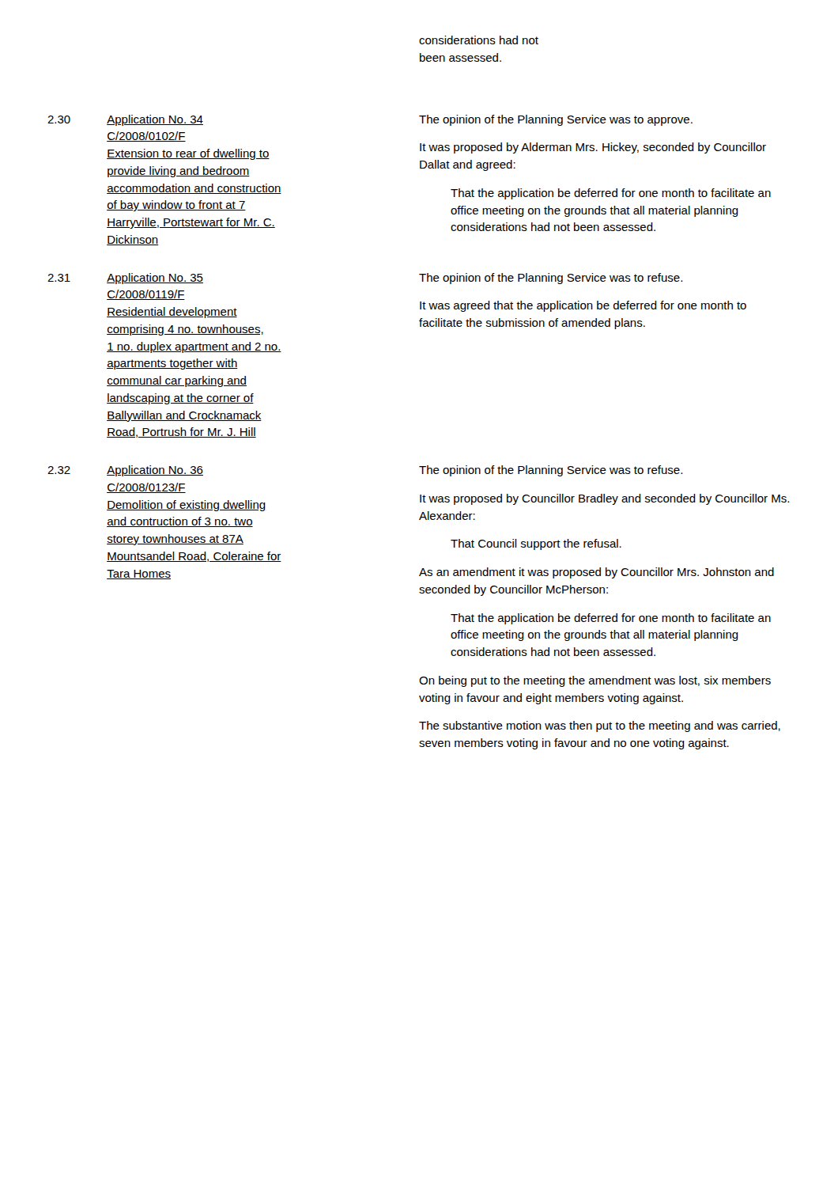| | | considerations had not been assessed. |
| 2.30 | Application No. 34 C/2008/0102/F Extension to rear of dwelling to provide living and bedroom accommodation and construction of bay window to front at 7 Harryville, Portstewart for Mr. C. Dickinson | The opinion of the Planning Service was to approve. It was proposed by Alderman Mrs. Hickey, seconded by Councillor Dallat and agreed: That the application be deferred for one month to facilitate an office meeting on the grounds that all material planning considerations had not been assessed. |
| 2.31 | Application No. 35 C/2008/0119/F Residential development comprising 4 no. townhouses, 1 no. duplex apartment and 2 no. apartments together with communal car parking and landscaping at the corner of Ballywillan and Crocknamack Road, Portrush for Mr. J. Hill | The opinion of the Planning Service was to refuse. It was agreed that the application be deferred for one month to facilitate the submission of amended plans. |
| 2.32 | Application No. 36 C/2008/0123/F Demolition of existing dwelling and contruction of 3 no. two storey townhouses at 87A Mountsandel Road, Coleraine for Tara Homes | The opinion of the Planning Service was to refuse. It was proposed by Councillor Bradley and seconded by Councillor Ms. Alexander: That Council support the refusal. As an amendment it was proposed by Councillor Mrs. Johnston and seconded by Councillor McPherson: That the application be deferred for one month to facilitate an office meeting on the grounds that all material planning considerations had not been assessed. On being put to the meeting the amendment was lost, six members voting in favour and eight members voting against. The substantive motion was then put to the meeting and was carried, seven members voting in favour and no one voting against. |